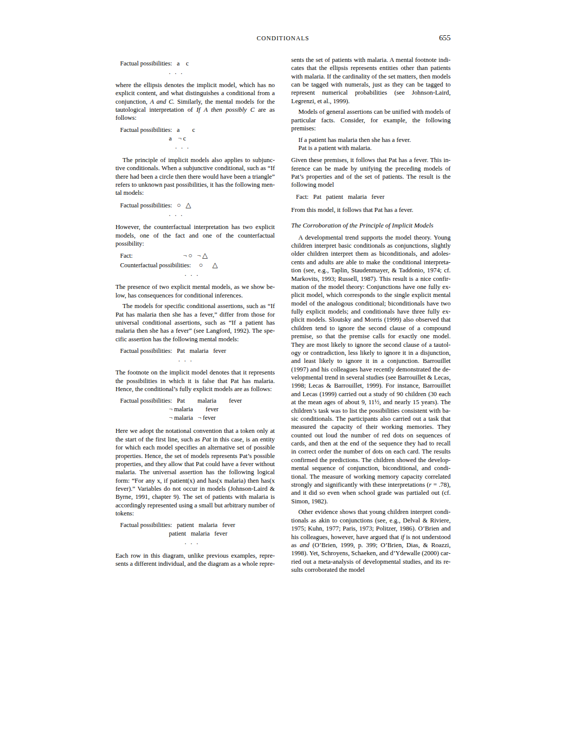CONDITIONALS 655
Factual possibilities: a c . . .
where the ellipsis denotes the implicit model, which has no explicit content, and what distinguishes a conditional from a conjunction, A and C. Similarly, the mental models for the tautological interpretation of If A then possibly C are as follows:
Factual possibilities: a c a ¬ c . . .
The principle of implicit models also applies to subjunctive conditionals. When a subjunctive conditional, such as “If there had been a circle then there would have been a triangle” refers to unknown past possibilities, it has the following mental models:
Factual possibilities: ○ △ . . .
However, the counterfactual interpretation has two explicit models, one of the fact and one of the counterfactual possibility:
Fact: ¬ ○ ¬ △ Counterfactual possibilities: ○ △ . . .
The presence of two explicit mental models, as we show below, has consequences for conditional inferences.
The models for specific conditional assertions, such as “If Pat has malaria then she has a fever,” differ from those for universal conditional assertions, such as “If a patient has malaria then she has a fever” (see Langford, 1992). The specific assertion has the following mental models:
Factual possibilities: Pat malaria fever . . .
The footnote on the implicit model denotes that it represents the possibilities in which it is false that Pat has malaria. Hence, the conditional’s fully explicit models are as follows:
Factual possibilities: Pat malaria fever ¬ malaria fever ¬ malaria ¬ fever
Here we adopt the notational convention that a token only at the start of the first line, such as Pat in this case, is an entity for which each model specifies an alternative set of possible properties. Hence, the set of models represents Pat’s possible properties, and they allow that Pat could have a fever without malaria. The universal assertion has the following logical form: “For any x, if patient(x) and has(x malaria) then has(x fever).” Variables do not occur in models (Johnson-Laird & Byrne, 1991, chapter 9). The set of patients with malaria is accordingly represented using a small but arbitrary number of tokens:
Factual possibilities: patient malaria fever patient malaria fever . . .
Each row in this diagram, unlike previous examples, represents a different individual, and the diagram as a whole represents the set of patients with malaria. A mental footnote indicates that the ellipsis represents entities other than patients with malaria. If the cardinality of the set matters, then models can be tagged with numerals, just as they can be tagged to represent numerical probabilities (see Johnson-Laird, Legrenzi, et al., 1999).
Models of general assertions can be unified with models of particular facts. Consider, for example, the following premises:
If a patient has malaria then she has a fever.
Pat is a patient with malaria.
Given these premises, it follows that Pat has a fever. This inference can be made by unifying the preceding models of Pat’s properties and of the set of patients. The result is the following model
Fact: Pat patient malaria fever
From this model, it follows that Pat has a fever.
The Corroboration of the Principle of Implicit Models
A developmental trend supports the model theory. Young children interpret basic conditionals as conjunctions, slightly older children interpret them as biconditionals, and adolescents and adults are able to make the conditional interpretation (see, e.g., Taplin, Staudenmayer, & Taddonio, 1974; cf. Markovits, 1993; Russell, 1987). This result is a nice confirmation of the model theory: Conjunctions have one fully explicit model, which corresponds to the single explicit mental model of the analogous conditional; biconditionals have two fully explicit models; and conditionals have three fully explicit models. Sloutsky and Morris (1999) also observed that children tend to ignore the second clause of a compound premise, so that the premise calls for exactly one model. They are most likely to ignore the second clause of a tautology or contradiction, less likely to ignore it in a disjunction, and least likely to ignore it in a conjunction. Barrouillet (1997) and his colleagues have recently demonstrated the developmental trend in several studies (see Barrouillet & Lecas, 1998; Lecas & Barrouillet, 1999). For instance, Barrouillet and Lecas (1999) carried out a study of 90 children (30 each at the mean ages of about 9, 11½, and nearly 15 years). The children’s task was to list the possibilities consistent with basic conditionals. The participants also carried out a task that measured the capacity of their working memories. They counted out loud the number of red dots on sequences of cards, and then at the end of the sequence they had to recall in correct order the number of dots on each card. The results confirmed the predictions. The children showed the developmental sequence of conjunction, biconditional, and conditional. The measure of working memory capacity correlated strongly and significantly with these interpretations (r = .78), and it did so even when school grade was partialed out (cf. Simon, 1982).
Other evidence shows that young children interpret conditionals as akin to conjunctions (see, e.g., Delval & Riviere, 1975; Kuhn, 1977; Paris, 1973; Politzer, 1986). O’Brien and his colleagues, however, have argued that if is not understood as and (O’Brien, 1999, p. 399; O’Brien, Dias, & Roazzi, 1998). Yet, Schroyens, Schaeken, and d’Ydewalle (2000) carried out a meta-analysis of developmental studies, and its results corroborated the model